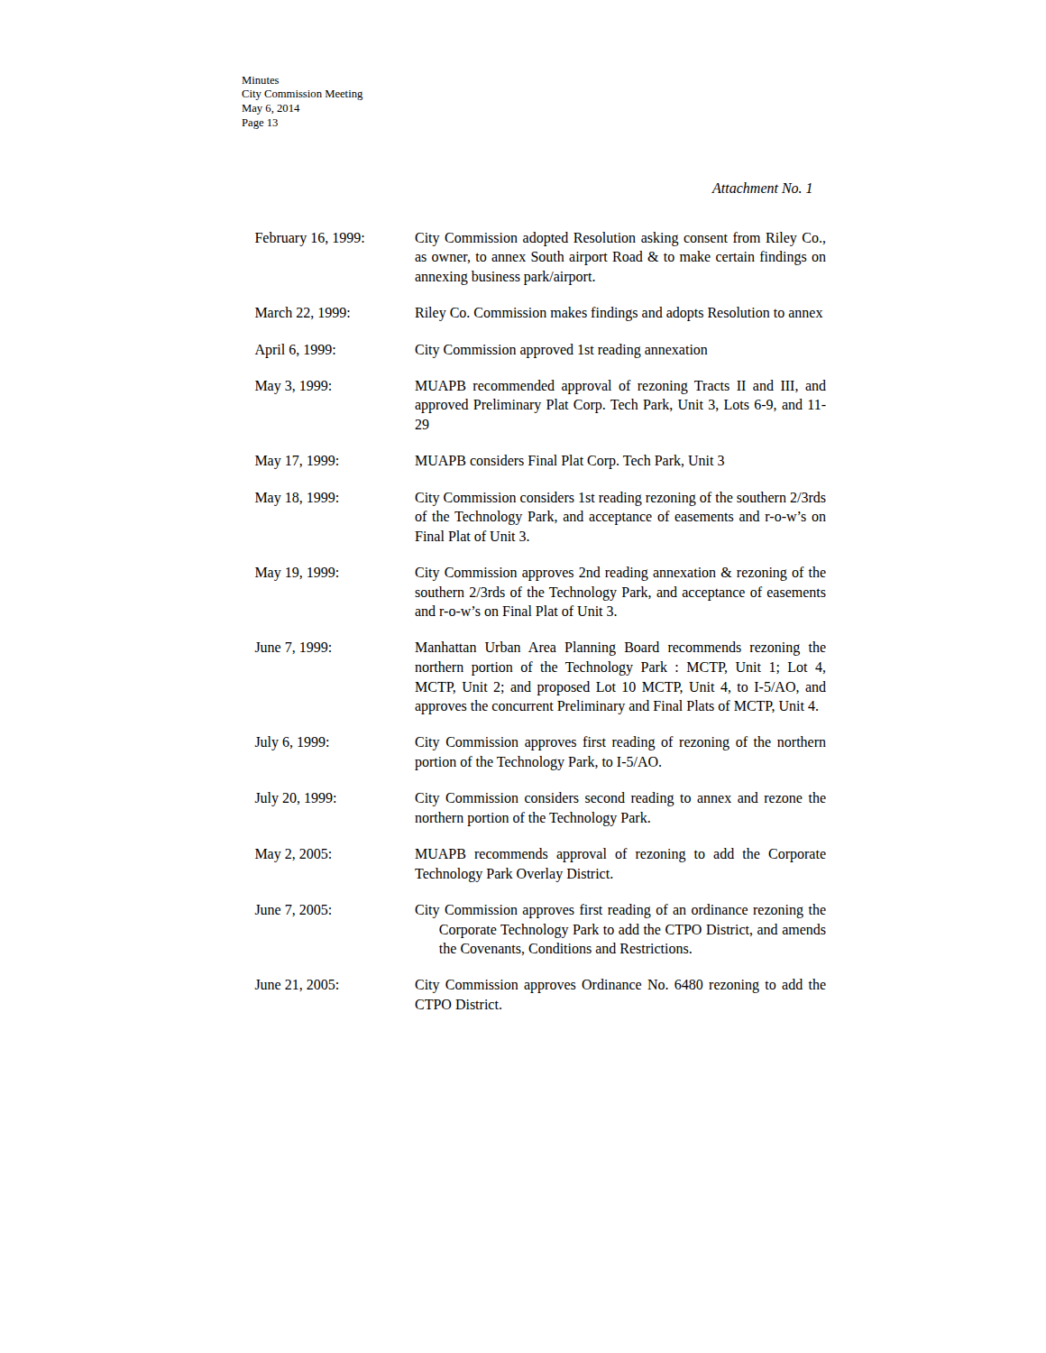Minutes
City Commission Meeting
May 6, 2014
Page 13
Attachment No. 1
| February 16, 1999: | City Commission adopted Resolution asking consent from Riley Co., as owner, to annex South airport Road & to make certain findings on annexing business park/airport. |
| March 22, 1999: | Riley Co. Commission makes findings and adopts Resolution to annex |
| April 6, 1999: | City Commission approved 1st reading annexation |
| May 3, 1999: | MUAPB recommended approval of rezoning Tracts II and III, and approved Preliminary Plat Corp. Tech Park, Unit 3, Lots 6-9, and 11-29 |
| May 17, 1999: | MUAPB considers Final Plat Corp. Tech Park, Unit 3 |
| May 18, 1999: | City Commission considers 1st reading rezoning of the southern 2/3rds of the Technology Park, and acceptance of easements and r-o-w’s on Final Plat of Unit 3. |
| May 19, 1999: | City Commission approves 2nd reading annexation & rezoning of the southern 2/3rds of the Technology Park, and acceptance of easements and r-o-w’s on Final Plat of Unit 3. |
| June 7, 1999: | Manhattan Urban Area Planning Board recommends rezoning the northern portion of the Technology Park : MCTP, Unit 1; Lot 4, MCTP, Unit 2; and proposed Lot 10 MCTP, Unit 4, to I-5/AO, and approves the concurrent Preliminary and Final Plats of MCTP, Unit 4. |
| July 6, 1999: | City Commission approves first reading of rezoning of the northern portion of the Technology Park, to I-5/AO. |
| July 20, 1999: | City Commission considers second reading to annex and rezone the northern portion of the Technology Park. |
| May 2, 2005: | MUAPB recommends approval of rezoning to add the Corporate Technology Park Overlay District. |
| June 7, 2005: | City Commission approves first reading of an ordinance rezoning the Corporate Technology Park to add the CTPO District, and amends the Covenants, Conditions and Restrictions. |
| June 21, 2005: | City Commission approves Ordinance No. 6480 rezoning to add the CTPO District. |